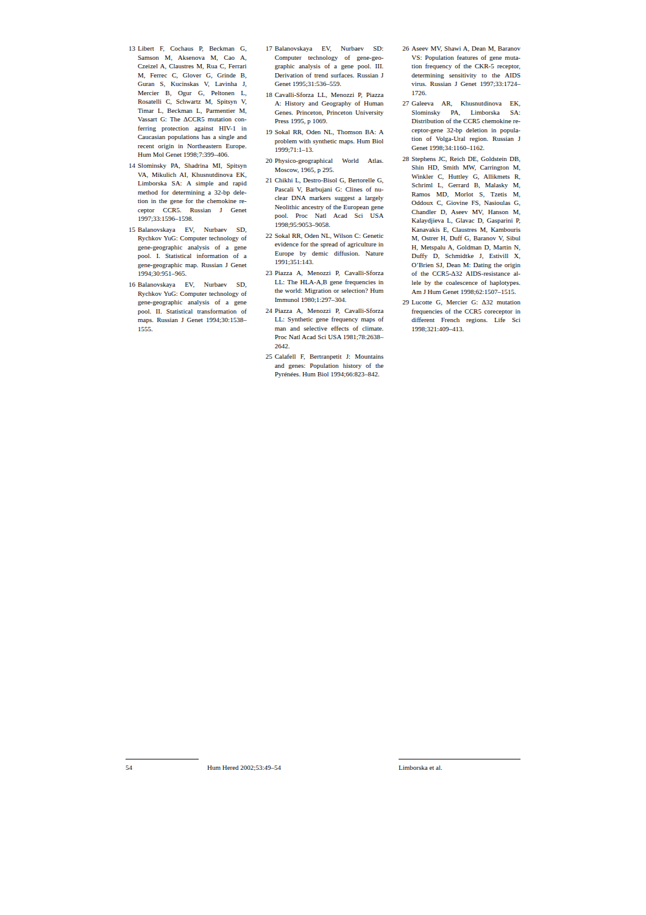13 Libert F, Cochaus P, Beckman G, Samson M, Aksenova M, Cao A, Czeizel A, Claustres M, Rua C, Ferrari M, Ferrec C, Glover G, Grinde B, Guran S, Kucinskas V, Lavinha J, Mercier B, Ogur G, Peltonen L, Rosatelli C, Schwartz M, Spitsyn V, Timar L, Beckman L, Parmentier M, Vassart G: The ΔCCR5 mutation conferring protection against HIV-1 in Caucasian populations has a single and recent origin in Northeastern Europe. Hum Mol Genet 1998;7:399–406.
14 Slominsky PA, Shadrina MI, Spitsyn VA, Mikulich AI, Khusnutdinova EK, Limborska SA: A simple and rapid method for determining a 32-bp deletion in the gene for the chemokine receptor CCR5. Russian J Genet 1997;33:1596–1598.
15 Balanovskaya EV, Nurbaev SD, Rychkov YuG: Computer technology of gene-geographic analysis of a gene pool. I. Statistical information of a gene-geographic map. Russian J Genet 1994;30:951–965.
16 Balanovskaya EV, Nurbaev SD, Rychkov YuG: Computer technology of gene-geographic analysis of a gene pool. II. Statistical transformation of maps. Russian J Genet 1994;30:1538–1555.
17 Balanovskaya EV, Nurbaev SD: Computer technology of gene-geographic analysis of a gene pool. III. Derivation of trend surfaces. Russian J Genet 1995;31:536–559.
18 Cavalli-Sforza LL, Menozzi P, Piazza A: History and Geography of Human Genes. Princeton, Princeton University Press 1995, p 1069.
19 Sokal RR, Oden NL, Thomson BA: A problem with synthetic maps. Hum Biol 1999;71:1–13.
20 Physico-geographical World Atlas. Moscow, 1965, p 295.
21 Chikhi L, Destro-Bisol G, Bertorelle G, Pascali V, Barbujani G: Clines of nuclear DNA markers suggest a largely Neolithic ancestry of the European gene pool. Proc Natl Acad Sci USA 1998;95:9053–9058.
22 Sokal RR, Oden NL, Wilson C: Genetic evidence for the spread of agriculture in Europe by demic diffusion. Nature 1991;351:143.
23 Piazza A, Menozzi P, Cavalli-Sforza LL: The HLA-A,B gene frequencies in the world: Migration or selection? Hum Immunol 1980;1:297–304.
24 Piazza A, Menozzi P, Cavalli-Sforza LL: Synthetic gene frequency maps of man and selective effects of climate. Proc Natl Acad Sci USA 1981;78:2638–2642.
25 Calafell F, Bertranpetit J: Mountains and genes: Population history of the Pyrénées. Hum Biol 1994;66:823–842.
26 Aseev MV, Shawi A, Dean M, Baranov VS: Population features of gene mutation frequency of the CKR-5 receptor, determining sensitivity to the AIDS virus. Russian J Genet 1997;33:1724–1726.
27 Galeeva AR, Khusnutdinova EK, Slominsky PA, Limborska SA: Distribution of the CCR5 chemokine receptor-gene 32-bp deletion in population of Volga-Ural region. Russian J Genet 1998;34:1160–1162.
28 Stephens JC, Reich DE, Goldstein DB, Shin HD, Smith MW, Carrington M, Winkler C, Huttley G, Allikmets R, Schriml L, Gerrard B, Malasky M, Ramos MD, Morlot S, Tzetis M, Oddoux C, Giovine FS, Nasioulas G, Chandler D, Aseev MV, Hanson M, Kalaydjieva L, Glavac D, Gasparini P, Kanavakis E, Claustres M, Kambouris M, Ostrer H, Duff G, Baranov V, Sibul H, Metspalu A, Goldman D, Martin N, Duffy D, Schmidtke J, Estivill X, O’Brien SJ, Dean M: Dating the origin of the CCR5-Δ32 AIDS-resistance allele by the coalescence of haplotypes. Am J Hum Genet 1998;62:1507–1515.
29 Lucotte G, Mercier G: Δ32 mutation frequencies of the CCR5 coreceptor in different French regions. Life Sci 1998;321:409–413.
54
Hum Hered 2002;53:49–54
Limborska et al.